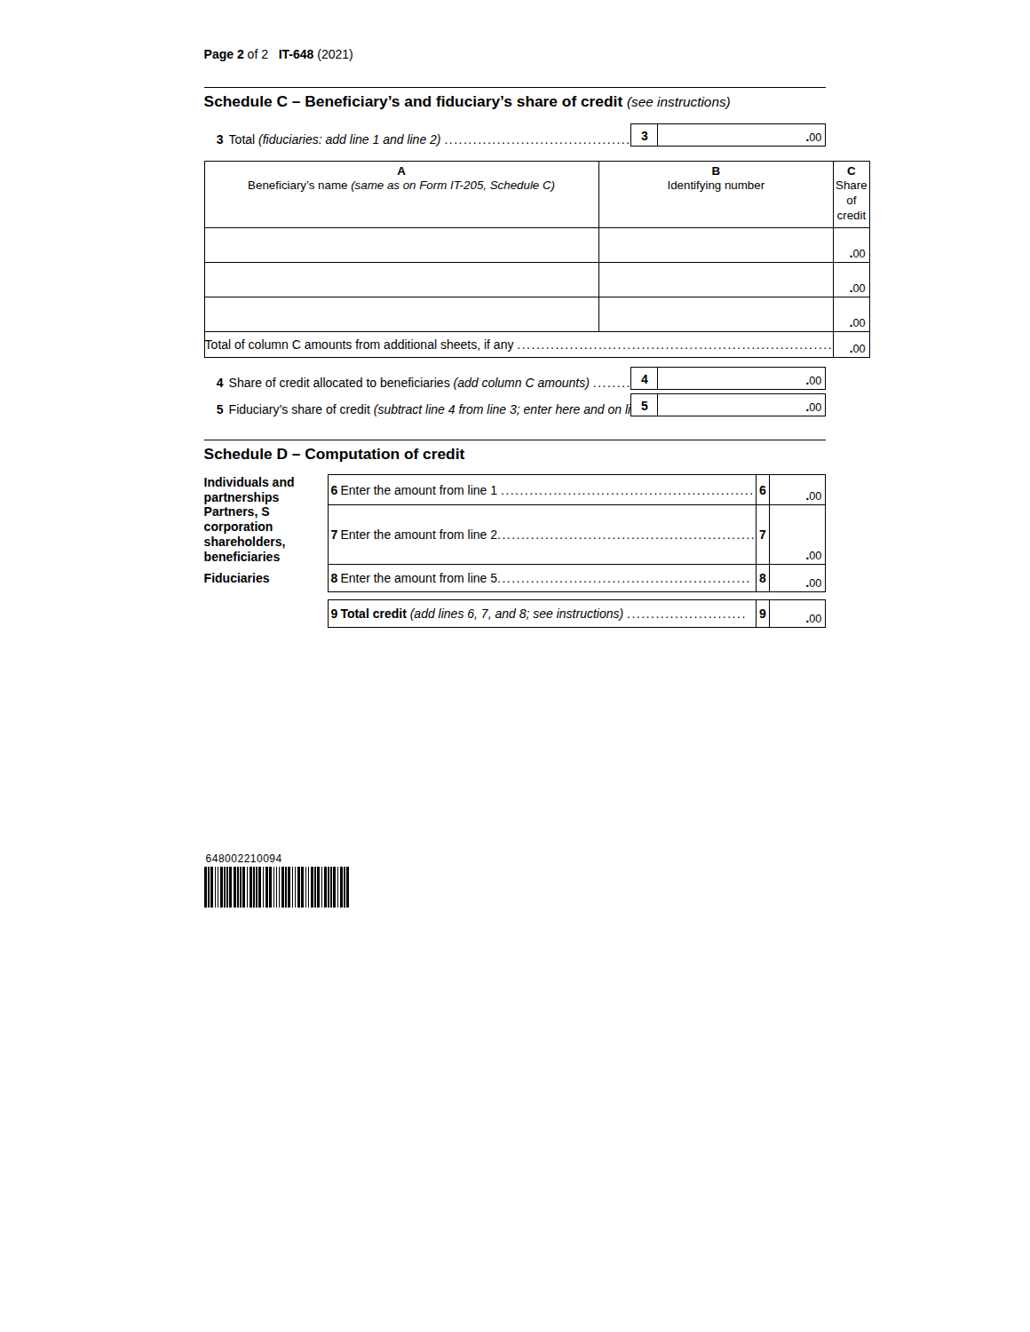Page 2 of 2 IT-648 (2021)
Schedule C – Beneficiary’s and fiduciary’s share of credit (see instructions)
3
Total (fiduciaries: add line 1 and line 2) .....................................................................................................
3
. 00
| A Beneficiary’s name (same as on Form IT-205, Schedule C) | B Identifying number | C Share of credit |
| --- | --- | --- |
| | | . 00 |
| | | . 00 |
| | | . 00 |
| Total of column C amounts from additional sheets, if any .................................................................. | . 00 |
4
Share of credit allocated to beneficiaries (add column C amounts) .........................................................
4
. 00
5
Fiduciary’s share of credit (subtract line 4 from line 3; enter here and on line 8) .........................................
5
. 00
Schedule D – Computation of credit
| Individuals and partnerships | 6 | Enter the amount from line 1 ..................................................... | 6 | . 00 |
| Partners, S corporation shareholders, beneficiaries | 7 | Enter the amount from line 2 ...................................................... | 7 | . 00 |
| Fiduciaries | 8 | Enter the amount from line 5 ..................................................... | 8 | . 00 |
| | 9 | Total credit (add lines 6, 7, and 8; see instructions) ......................... | 9 | . 00 |
648002210094